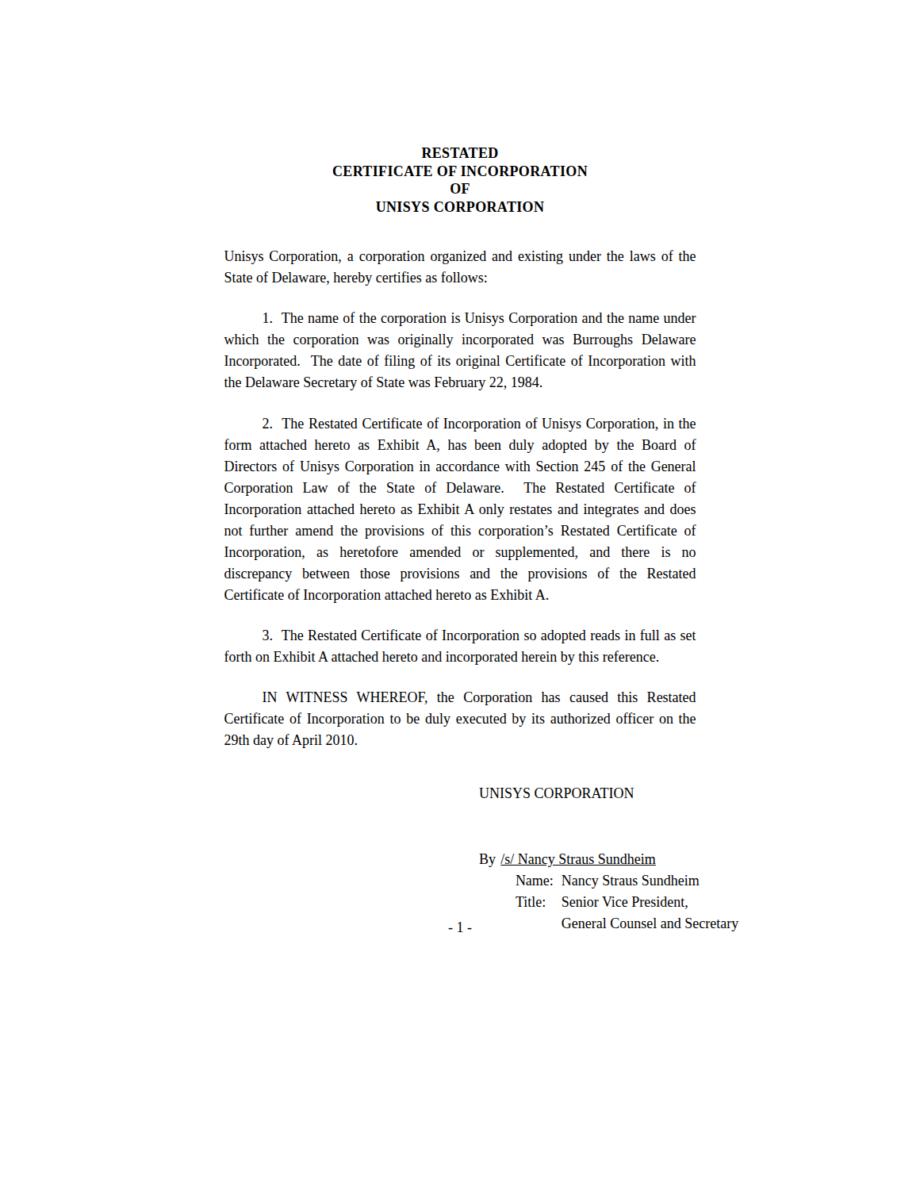RESTATED
CERTIFICATE OF INCORPORATION
OF
UNISYS CORPORATION
Unisys Corporation, a corporation organized and existing under the laws of the State of Delaware, hereby certifies as follows:
1. The name of the corporation is Unisys Corporation and the name under which the corporation was originally incorporated was Burroughs Delaware Incorporated. The date of filing of its original Certificate of Incorporation with the Delaware Secretary of State was February 22, 1984.
2. The Restated Certificate of Incorporation of Unisys Corporation, in the form attached hereto as Exhibit A, has been duly adopted by the Board of Directors of Unisys Corporation in accordance with Section 245 of the General Corporation Law of the State of Delaware. The Restated Certificate of Incorporation attached hereto as Exhibit A only restates and integrates and does not further amend the provisions of this corporation’s Restated Certificate of Incorporation, as heretofore amended or supplemented, and there is no discrepancy between those provisions and the provisions of the Restated Certificate of Incorporation attached hereto as Exhibit A.
3. The Restated Certificate of Incorporation so adopted reads in full as set forth on Exhibit A attached hereto and incorporated herein by this reference.
IN WITNESS WHEREOF, the Corporation has caused this Restated Certificate of Incorporation to be duly executed by its authorized officer on the 29th day of April 2010.
UNISYS CORPORATION
By /s/ Nancy Straus Sundheim
| Name: | Nancy Straus Sundheim |
| Title: | Senior Vice President, |
| | General Counsel and Secretary |
- 1 -